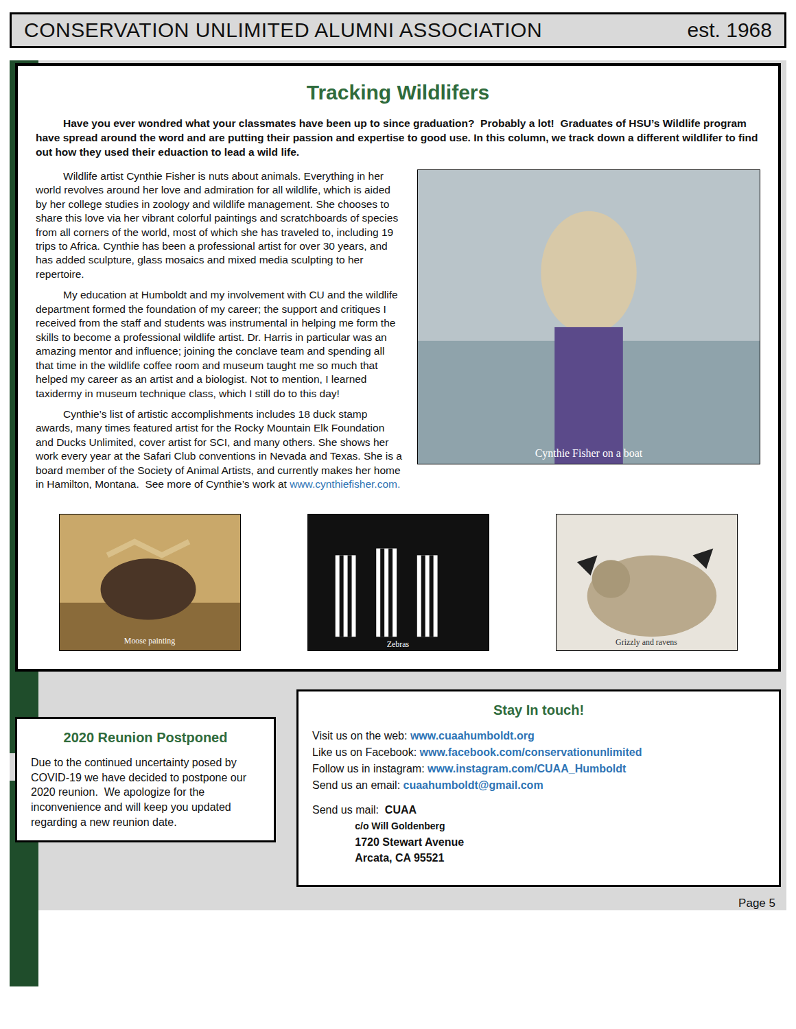CONSERVATION UNLIMITED ALUMNI ASSOCIATION
est. 1968
Tracking Wildlifers
Have you ever wondred what your classmates have been up to since graduation? Probably a lot! Graduates of HSU’s Wildlife program have spread around the word and are putting their passion and expertise to good use. In this column, we track down a different wildlifer to find out how they used their eduaction to lead a wild life.
Wildlife artist Cynthie Fisher is nuts about animals. Everything in her world revolves around her love and admiration for all wildlife, which is aided by her college studies in zoology and wildlife management. She chooses to share this love via her vibrant colorful paintings and scratchboards of species from all corners of the world, most of which she has traveled to, including 19 trips to Africa. Cynthie has been a professional artist for over 30 years, and has added sculpture, glass mosaics and mixed media sculpting to her repertoire.
My education at Humboldt and my involvement with CU and the wildlife department formed the foundation of my career; the support and critiques I received from the staff and students was instrumental in helping me form the skills to become a professional wildlife artist. Dr. Harris in particular was an amazing mentor and influence; joining the conclave team and spending all that time in the wildlife coffee room and museum taught me so much that helped my career as an artist and a biologist. Not to mention, I learned taxidermy in museum technique class, which I still do to this day!
Cynthie’s list of artistic accomplishments includes 18 duck stamp awards, many times featured artist for the Rocky Mountain Elk Foundation and Ducks Unlimited, cover artist for SCI, and many others. She shows her work every year at the Safari Club conventions in Nevada and Texas. She is a board member of the Society of Animal Artists, and currently makes her home in Hamilton, Montana. See more of Cynthie’s work at www.cynthiefisher.com.
2020 Reunion Postponed
Due to the continued uncertainty posed by COVID-19 we have decided to postpone our 2020 reunion. We apologize for the inconvenience and will keep you updated regarding a new reunion date.
Stay In touch!
Visit us on the web: www.cuaahumboldt.org
Like us on Facebook: www.facebook.com/conservationunlimited
Follow us in instagram: www.instagram.com/CUAA_Humboldt
Send us an email: cuaahumboldt@gmail.com
Send us mail: CUAA
c/o Will Goldenberg
1720 Stewart Avenue
Arcata, CA 95521
Page 5